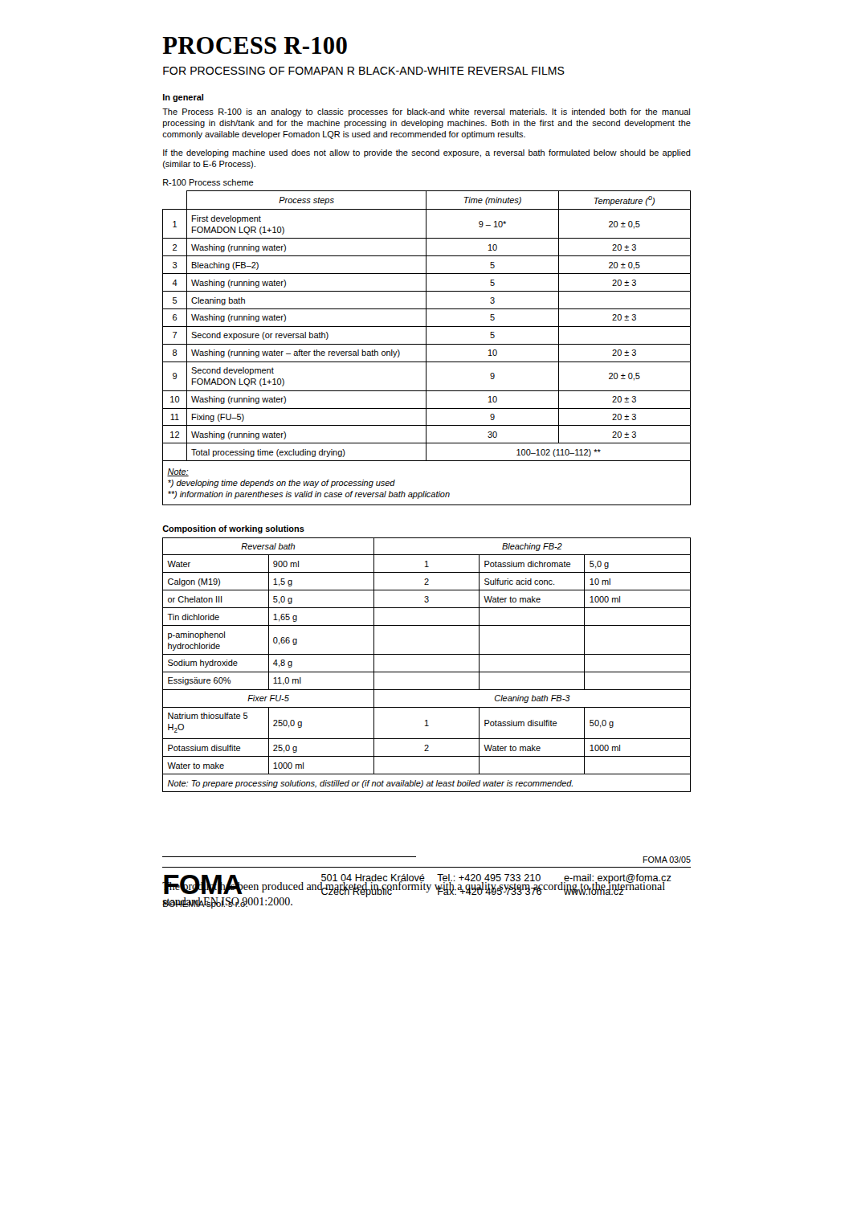PROCESS R-100
FOR PROCESSING OF FOMAPAN R BLACK-AND-WHITE REVERSAL FILMS
In general
The Process R-100 is an analogy to classic processes for black-and white reversal materials. It is intended both for the manual processing in dish/tank and for the machine processing in developing machines. Both in the first and the second development the commonly available developer Fomadon LQR is used and recommended for optimum results.
If the developing machine used does not allow to provide the second exposure, a reversal bath formulated below should be applied (similar to E-6 Process).
R-100 Process scheme
| | Process steps | Time (minutes) | Temperature ( o ) |
| --- | --- | --- | --- |
| 1 | First development FOMADON LQR (1+10) | 9 – 10* | 20 ± 0,5 |
| 2 | Washing (running water) | 10 | 20 ± 3 |
| 3 | Bleaching (FB–2) | 5 | 20 ± 0,5 |
| 4 | Washing (running water) | 5 | 20 ± 3 |
| 5 | Cleaning bath | 3 | |
| 6 | Washing (running water) | 5 | 20 ± 3 |
| 7 | Second exposure (or reversal bath) | 5 | |
| 8 | Washing (running water – after the reversal bath only) | 10 | 20 ± 3 |
| 9 | Second development FOMADON LQR (1+10) | 9 | 20 ± 0,5 |
| 10 | Washing (running water) | 10 | 20 ± 3 |
| 11 | Fixing (FU–5) | 9 | 20 ± 3 |
| 12 | Washing (running water) | 30 | 20 ± 3 |
| | Total processing time (excluding drying) | 100–102 (110–112) ** |
| Note: *) developing time depends on the way of processing used **) information in parentheses is valid in case of reversal bath application |
Composition of working solutions
| Reversal bath | Bleaching FB-2 |
| --- | --- |
| Water | 900 ml | 1 | Potassium dichromate | 5,0 g |
| Calgon (M19) | 1,5 g | 2 | Sulfuric acid conc. | 10 ml |
| or Chelaton III | 5,0 g | 3 | Water to make | 1000 ml |
| Tin dichloride | 1,65 g | | | |
| p-aminophenol hydrochloride | 0,66 g | | | |
| Sodium hydroxide | 4,8 g | | | |
| Essigsäure 60% | 11,0 ml | | | |
| Fixer FU-5 | Cleaning bath FB-3 |
| Natrium thiosulfate 5 H 2 O | 250,0 g | 1 | Potassium disulfite | 50,0 g |
| Potassium disulfite | 25,0 g | 2 | Water to make | 1000 ml |
| Water to make | 1000 ml | | | |
Note: To prepare processing solutions, distilled or (if not available) at least boiled water is recommended.
The product has been produced and marketed in conformity with a quality system according to the international standard EN ISO 9001:2000.
FOMA 03/05
FOMA
BOHEMIA spol. s r.o.
501 04 Hradec Králové Czech Republic
Tel.: +420 495 733 210 Fax: +420 495 733 376
e-mail: export@foma.cz www.foma.cz